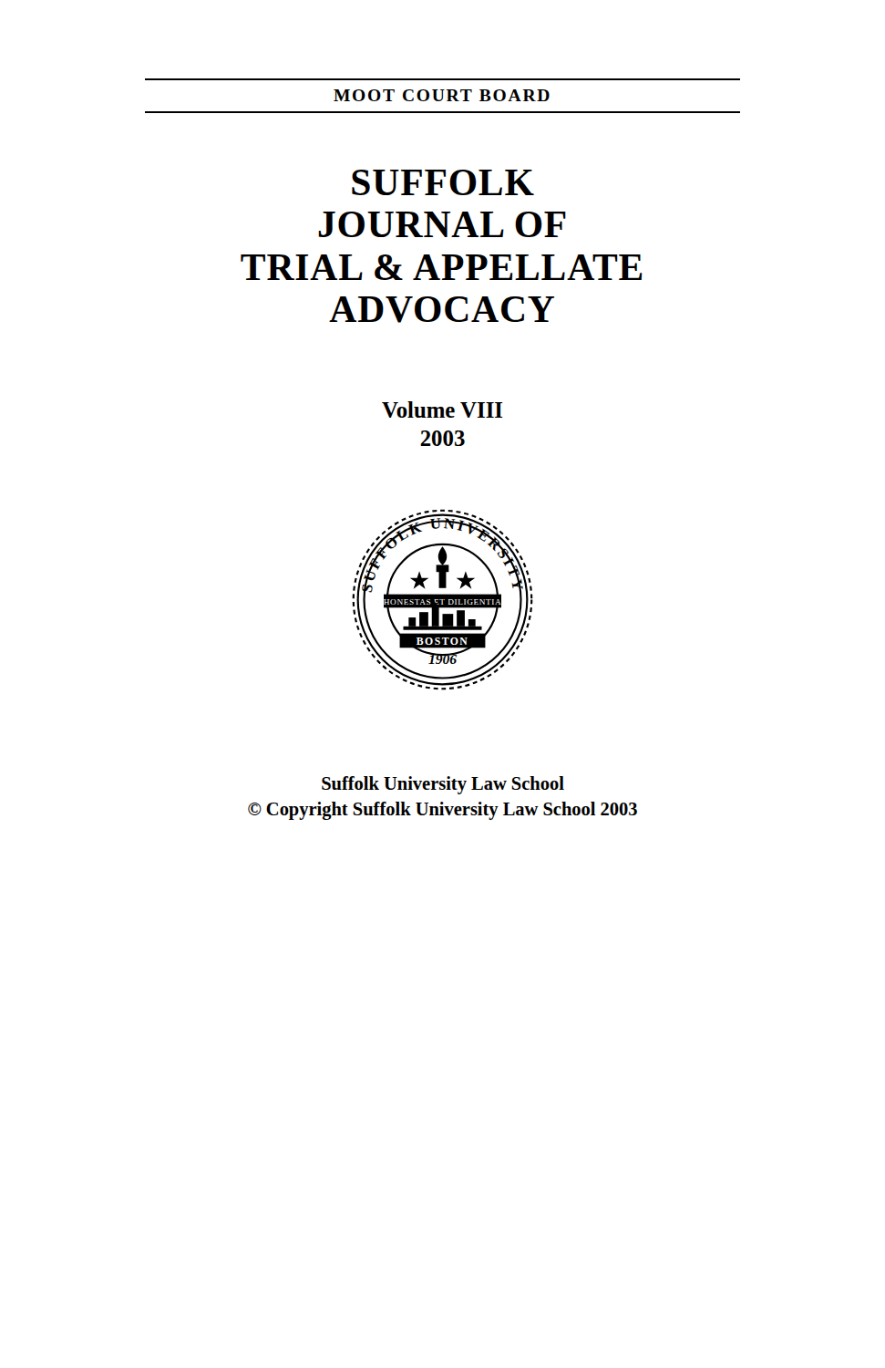Moot Court Board
Suffolk Journal of Trial & Appellate Advocacy
Volume VIII 2003
SUFFOLK UNIVERSITY HONESTAS ET DILIGENTIA BOSTON 1906
Suffolk University Law School © Copyright Suffolk University Law School 2003